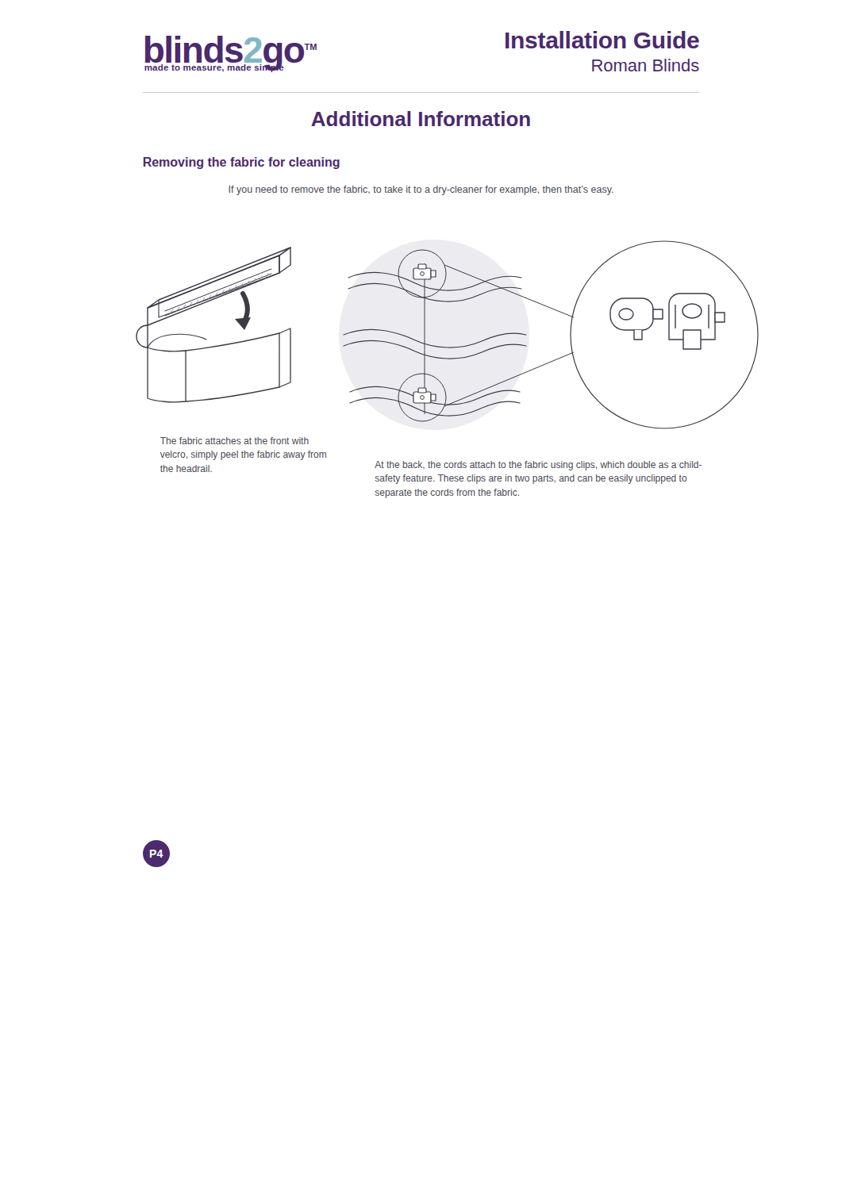blinds2 go TM
made to measure, made simple
Installation Guide
Roman Blinds
Additional Information
Removing the fabric for cleaning
If you need to remove the fabric, to take it to a dry-cleaner for example, then that’s easy.
The fabric attaches at the front with velcro, simply peel the fabric away from the headrail.
At the back, the cords attach to the fabric using clips, which double as a child-safety feature. These clips are in two parts, and can be easily unclipped to separate the cords from the fabric.
P4